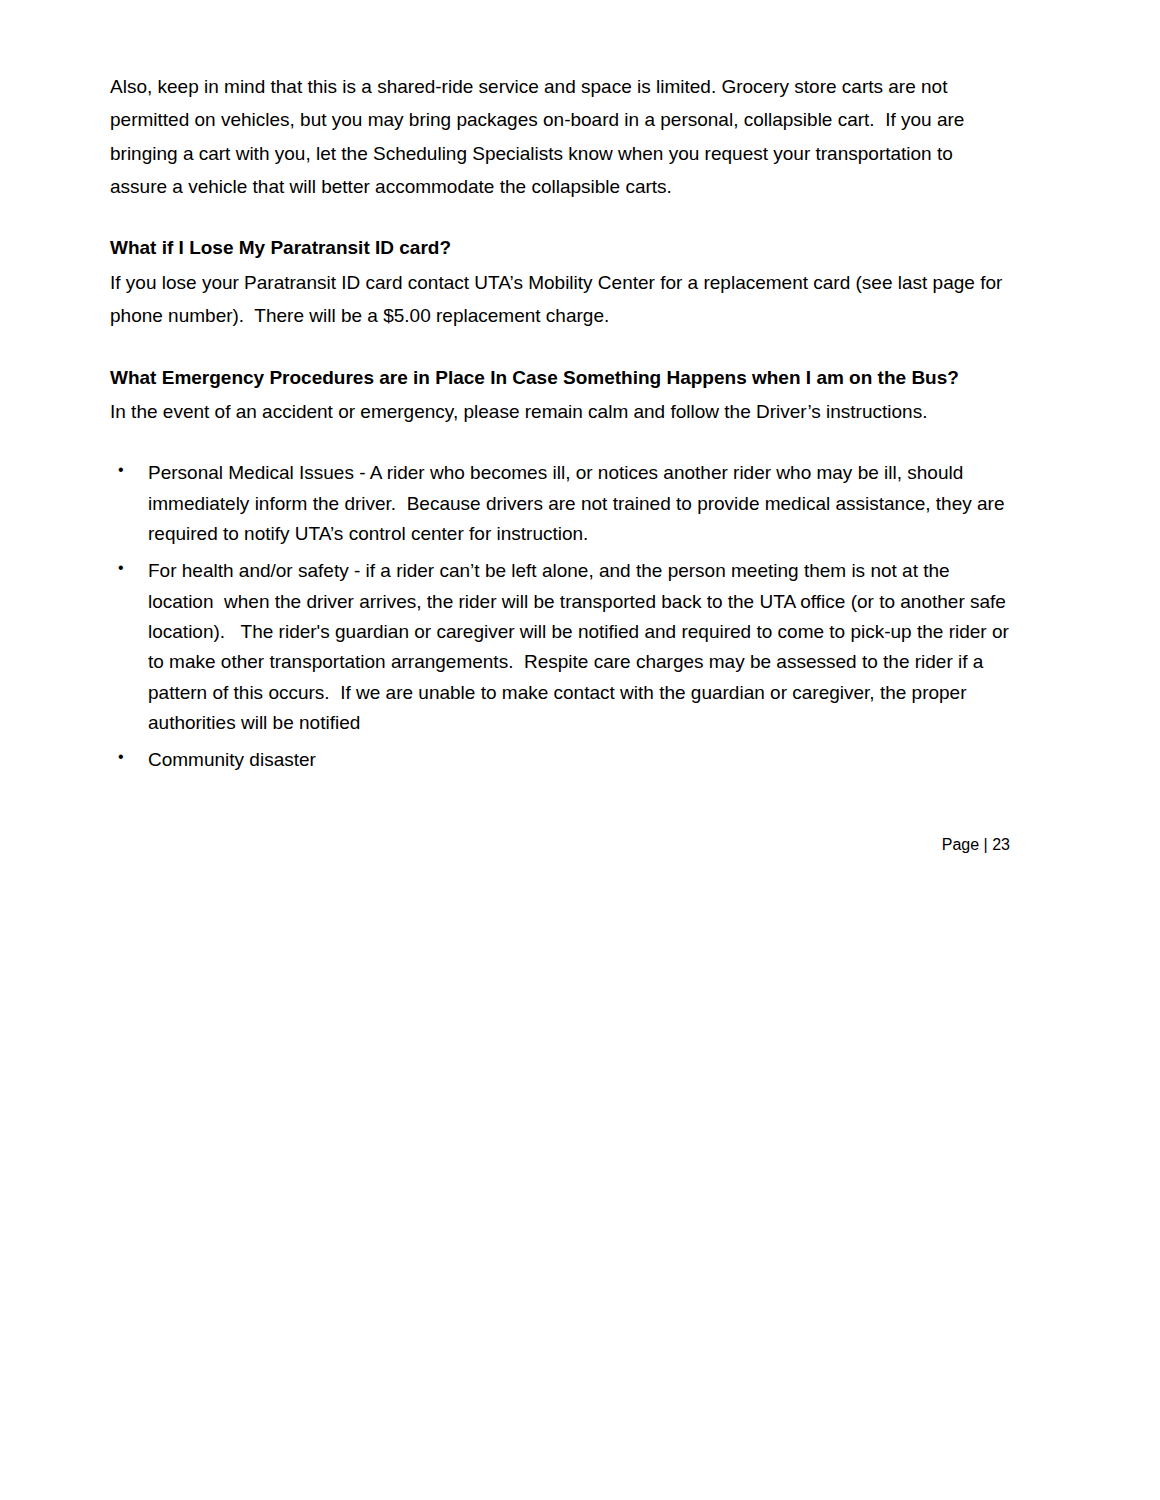Also, keep in mind that this is a shared-ride service and space is limited. Grocery store carts are not permitted on vehicles, but you may bring packages on-board in a personal, collapsible cart. If you are bringing a cart with you, let the Scheduling Specialists know when you request your transportation to assure a vehicle that will better accommodate the collapsible carts.
What if I Lose My Paratransit ID card?
If you lose your Paratransit ID card contact UTA’s Mobility Center for a replacement card (see last page for phone number). There will be a $5.00 replacement charge.
What Emergency Procedures are in Place In Case Something Happens when I am on the Bus?
In the event of an accident or emergency, please remain calm and follow the Driver’s instructions.
Personal Medical Issues - A rider who becomes ill, or notices another rider who may be ill, should immediately inform the driver. Because drivers are not trained to provide medical assistance, they are required to notify UTA’s control center for instruction.
For health and/or safety - if a rider can’t be left alone, and the person meeting them is not at the location when the driver arrives, the rider will be transported back to the UTA office (or to another safe location). The rider's guardian or caregiver will be notified and required to come to pick-up the rider or to make other transportation arrangements. Respite care charges may be assessed to the rider if a pattern of this occurs. If we are unable to make contact with the guardian or caregiver, the proper authorities will be notified
Community disaster
Page | 23